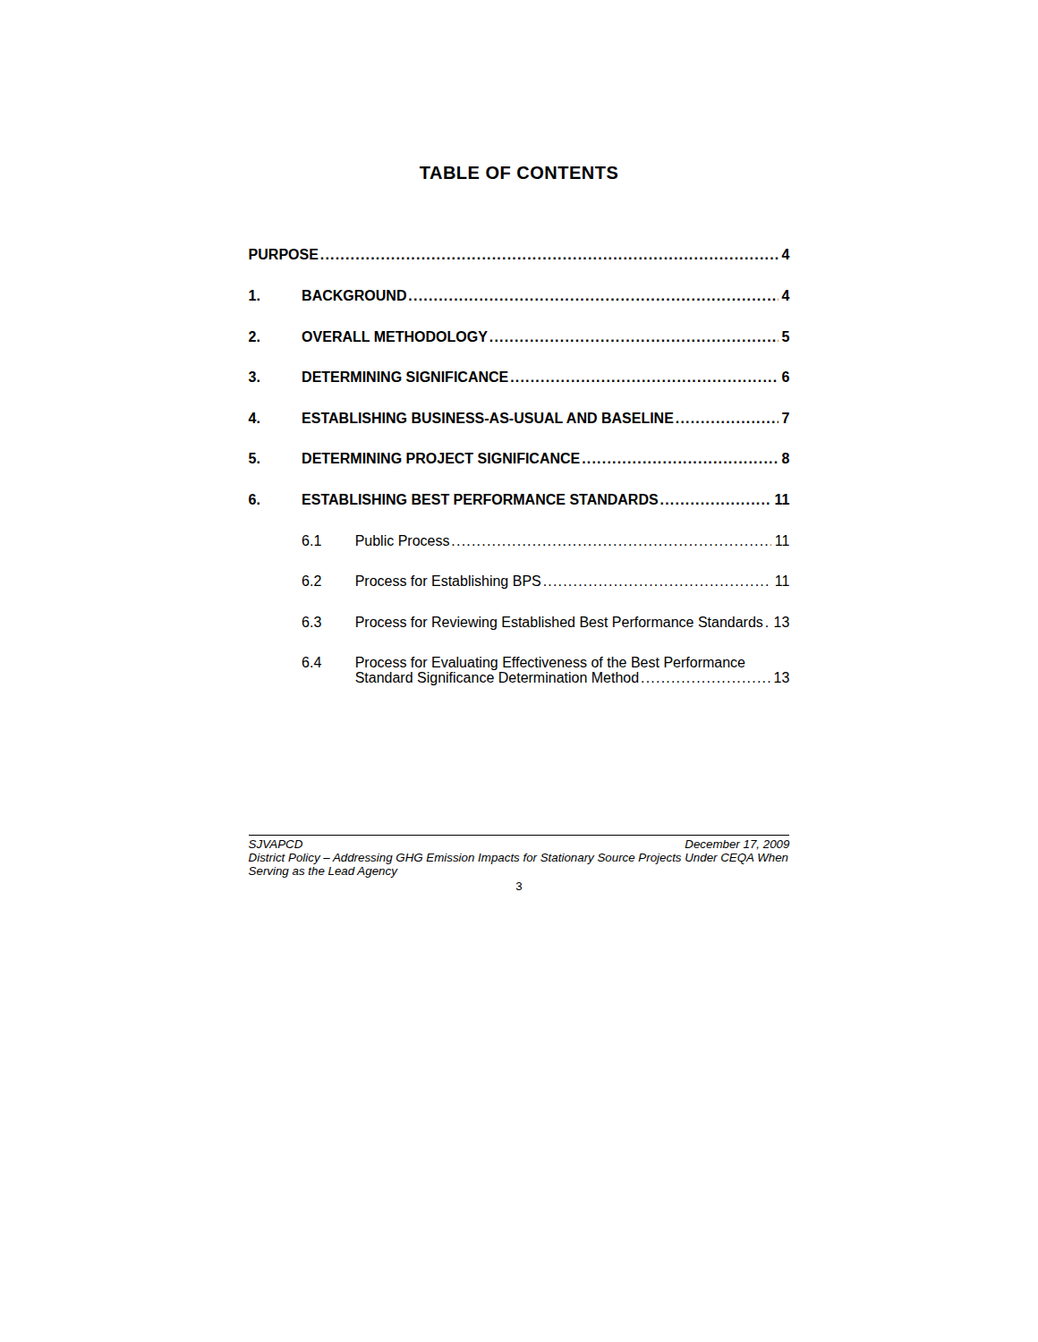TABLE OF CONTENTS
PURPOSE .................................................................................................................. 4
1. BACKGROUND .................................................................................................. 4
2. OVERALL METHODOLOGY .......................................................................... 5
3. DETERMINING SIGNIFICANCE .................................................................... 6
4. ESTABLISHING BUSINESS-AS-USUAL AND BASELINE ............................ 7
5. DETERMINING PROJECT SIGNIFICANCE .................................................... 8
6. ESTABLISHING BEST PERFORMANCE STANDARDS .............................. 11
6.1 Public Process ....................................................................................... 11
6.2 Process for Establishing BPS ............................................................. 11
6.3 Process for Reviewing Established Best Performance Standards ...... 13
6.4 Process for Evaluating Effectiveness of the Best Performance
Standard Significance Determination Method ....................................... 13
SJVAPCD December 17, 2009
District Policy – Addressing GHG Emission Impacts for Stationary Source Projects Under CEQA When Serving as the Lead Agency
3